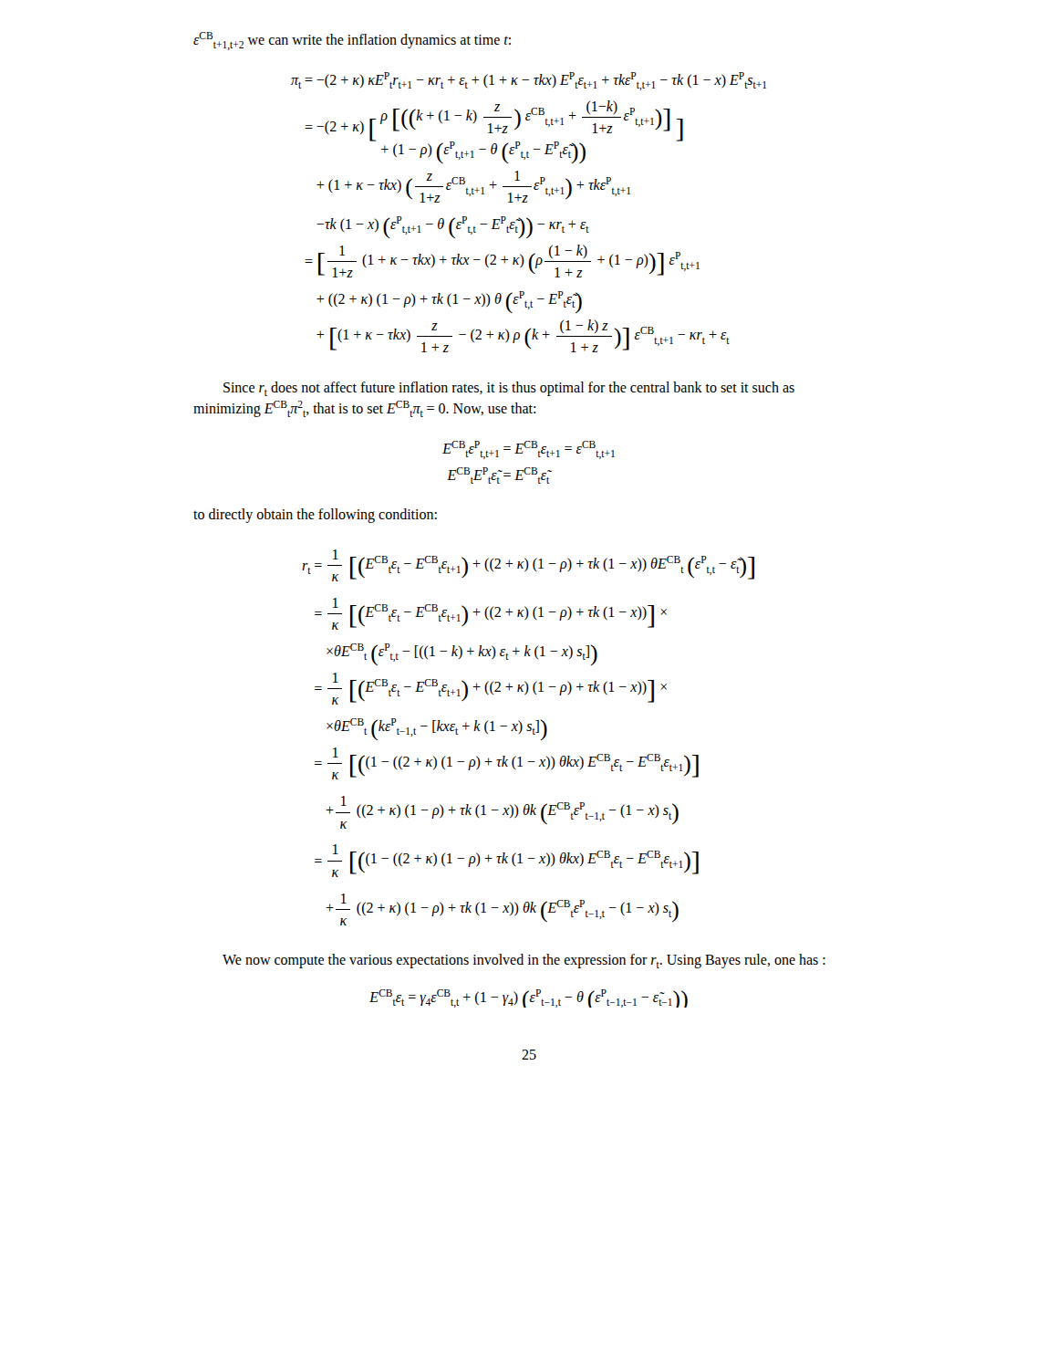εCBt+1,t+2 we can write the inflation dynamics at time t:
| π t | = | −(2 + κ ) κE P t r t+1 − κr t + ε t + (1 + κ − τkx ) E P t ε t+1 + τkε P t,t+1 − τk (1 − x ) E P t s t+1 |
| | = | −(2 + κ ) [ ρ [ ( ( k + (1 − k ) z 1+ z ) ε CB t,t+1 + (1− k ) 1+ z ε P t,t+1 ) ] + (1 − ρ ) ( ε P t,t+1 − θ ( ε P t,t − E P t ε̃ t ) ) ] |
| | | + (1 + κ − τkx ) ( z 1+ z ε CB t,t+1 + 1 1+ z ε P t,t+1 ) + τkε P t,t+1 |
| | | − τk (1 − x ) ( ε P t,t+1 − θ ( ε P t,t − E P t ε̃ t ) ) − κr t + ε t |
| | = | [ 1 1+ z (1 + κ − τkx ) + τkx − (2 + κ ) ( ρ (1 − k ) 1 + z + (1 − ρ ) ) ] ε P t,t+1 |
| | | + ((2 + κ ) (1 − ρ ) + τk (1 − x )) θ ( ε P t,t − E P t ε̃ t ) |
| | | + [ (1 + κ − τkx ) z 1 + z − (2 + κ ) ρ ( k + (1 − k ) z 1 + z ) ] ε CB t,t+1 − κr t + ε t |
Since rt does not affect future inflation rates, it is thus optimal for the central bank to set it such as minimizing ECBtπ2t, that is to set ECBtπt = 0. Now, use that:
| E CB t ε P t,t+1 | = | E CB t ε t+1 = ε CB t,t+1 |
| E CB t E P t ε̃ t | = | E CB t ε̃ t |
to directly obtain the following condition:
| r t | = | 1 κ [ ( E CB t ε t − E CB t ε t+1 ) + ((2 + κ ) (1 − ρ ) + τk (1 − x )) θE CB t ( ε P t,t − ε̃ t ) ] |
| | = | 1 κ [ ( E CB t ε t − E CB t ε t+1 ) + ((2 + κ ) (1 − ρ ) + τk (1 − x )) ] × |
| | | × θE CB t ( ε P t,t − [((1 − k ) + kx ) ε t + k (1 − x ) s t ] ) |
| | = | 1 κ [ ( E CB t ε t − E CB t ε t+1 ) + ((2 + κ ) (1 − ρ ) + τk (1 − x )) ] × |
| | | × θE CB t ( kε P t−1,t − [ kxε t + k (1 − x ) s t ] ) |
| | = | 1 κ [ ( (1 − ((2 + κ ) (1 − ρ ) + τk (1 − x )) θkx ) E CB t ε t − E CB t ε t+1 ) ] |
| | | + 1 κ ((2 + κ ) (1 − ρ ) + τk (1 − x )) θk ( E CB t ε P t−1,t − (1 − x ) s t ) |
| | = | 1 κ [ ( (1 − ((2 + κ ) (1 − ρ ) + τk (1 − x )) θkx ) E CB t ε t − E CB t ε t+1 ) ] |
| | | + 1 κ ((2 + κ ) (1 − ρ ) + τk (1 − x )) θk ( E CB t ε P t−1,t − (1 − x ) s t ) |
We now compute the various expectations involved in the expression for rt. Using Bayes rule, one has :
ECBtεt = γ4εCBt,t + (1 − γ4) (εPt−1,t − θ (εPt−1,t−1 − ε̃t−1))
25